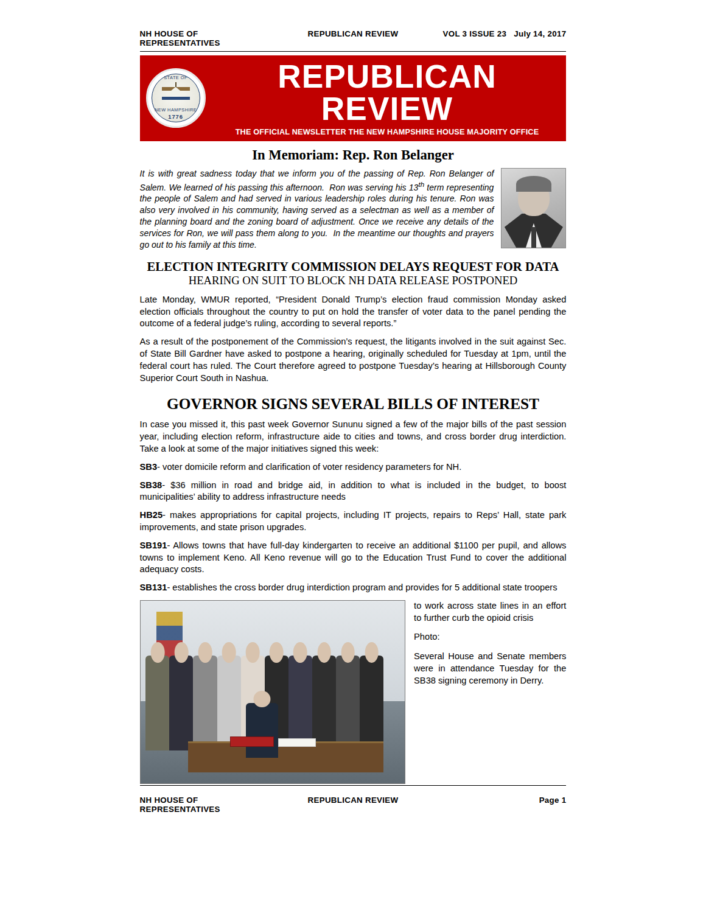NH HOUSE OF REPRESENTATIVES
REPUBLICAN REVIEW
VOL 3 ISSUE 23 July 14, 2017
STATE OF
NEW HAMPSHIRE
1776
REPUBLICAN REVIEW
THE OFFICIAL NEWSLETTER THE NEW HAMPSHIRE HOUSE MAJORITY OFFICE
In Memoriam: Rep. Ron Belanger
It is with great sadness today that we inform you of the passing of Rep. Ron Belanger of Salem. We learned of his passing this afternoon. Ron was serving his 13th term representing the people of Salem and had served in various leadership roles during his tenure. Ron was also very involved in his community, having served as a selectman as well as a member of the planning board and the zoning board of adjustment. Once we receive any details of the services for Ron, we will pass them along to you. In the meantime our thoughts and prayers go out to his family at this time.
ELECTION INTEGRITY COMMISSION DELAYS REQUEST FOR DATA HEARING ON SUIT TO BLOCK NH DATA RELEASE POSTPONED
Late Monday, WMUR reported, “President Donald Trump’s election fraud commission Monday asked election officials throughout the country to put on hold the transfer of voter data to the panel pending the outcome of a federal judge’s ruling, according to several reports.”
As a result of the postponement of the Commission’s request, the litigants involved in the suit against Sec. of State Bill Gardner have asked to postpone a hearing, originally scheduled for Tuesday at 1pm, until the federal court has ruled. The Court therefore agreed to postpone Tuesday’s hearing at Hillsborough County Superior Court South in Nashua.
GOVERNOR SIGNS SEVERAL BILLS OF INTEREST
In case you missed it, this past week Governor Sununu signed a few of the major bills of the past session year, including election reform, infrastructure aide to cities and towns, and cross border drug interdiction. Take a look at some of the major initiatives signed this week:
SB3- voter domicile reform and clarification of voter residency parameters for NH.
SB38- $36 million in road and bridge aid, in addition to what is included in the budget, to boost municipalities’ ability to address infrastructure needs
HB25- makes appropriations for capital projects, including IT projects, repairs to Reps’ Hall, state park improvements, and state prison upgrades.
SB191- Allows towns that have full-day kindergarten to receive an additional $1100 per pupil, and allows towns to implement Keno. All Keno revenue will go to the Education Trust Fund to cover the additional adequacy costs.
SB131- establishes the cross border drug interdiction program and provides for 5 additional state troopers
to work across state lines in an effort to further curb the opioid crisis
Photo:
Several House and Senate members were in attendance Tuesday for the SB38 signing ceremony in Derry.
NH HOUSE OF REPRESENTATIVES
REPUBLICAN REVIEW
Page 1